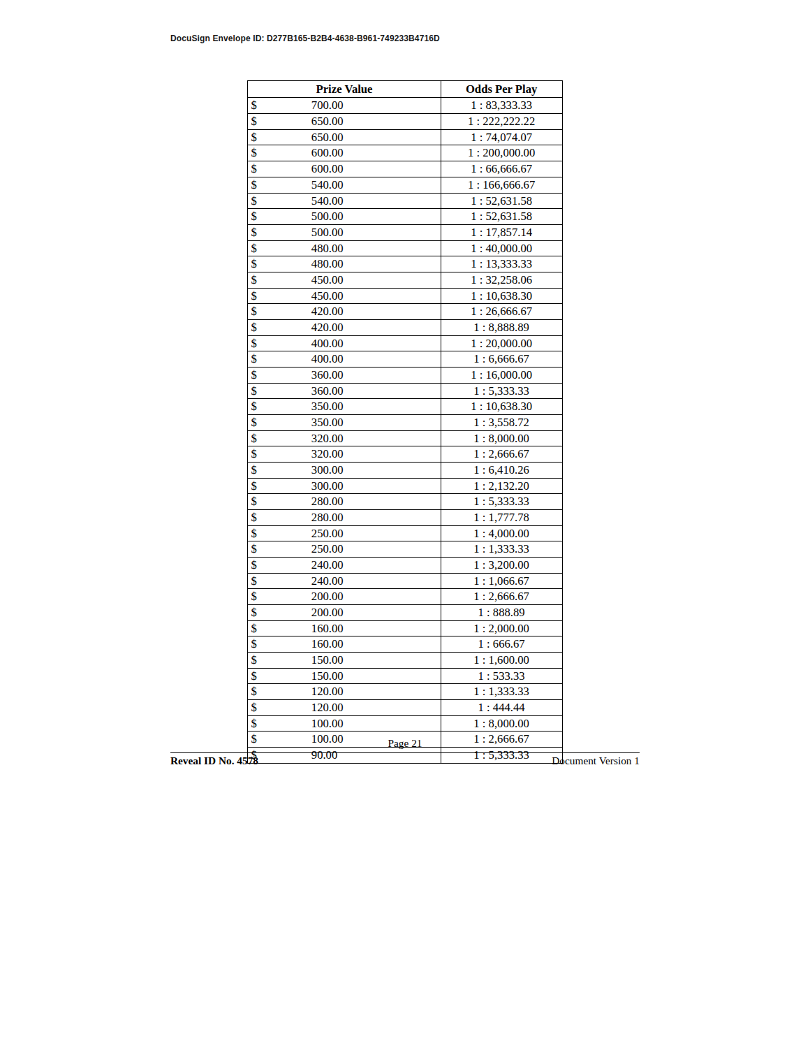DocuSign Envelope ID: D277B165-B2B4-4638-B961-749233B4716D
| Prize Value | Odds Per Play |
| --- | --- |
| $ 700.00 | 1 : 83,333.33 |
| $ 650.00 | 1 : 222,222.22 |
| $ 650.00 | 1 : 74,074.07 |
| $ 600.00 | 1 : 200,000.00 |
| $ 600.00 | 1 : 66,666.67 |
| $ 540.00 | 1 : 166,666.67 |
| $ 540.00 | 1 : 52,631.58 |
| $ 500.00 | 1 : 52,631.58 |
| $ 500.00 | 1 : 17,857.14 |
| $ 480.00 | 1 : 40,000.00 |
| $ 480.00 | 1 : 13,333.33 |
| $ 450.00 | 1 : 32,258.06 |
| $ 450.00 | 1 : 10,638.30 |
| $ 420.00 | 1 : 26,666.67 |
| $ 420.00 | 1 : 8,888.89 |
| $ 400.00 | 1 : 20,000.00 |
| $ 400.00 | 1 : 6,666.67 |
| $ 360.00 | 1 : 16,000.00 |
| $ 360.00 | 1 : 5,333.33 |
| $ 350.00 | 1 : 10,638.30 |
| $ 350.00 | 1 : 3,558.72 |
| $ 320.00 | 1 : 8,000.00 |
| $ 320.00 | 1 : 2,666.67 |
| $ 300.00 | 1 : 6,410.26 |
| $ 300.00 | 1 : 2,132.20 |
| $ 280.00 | 1 : 5,333.33 |
| $ 280.00 | 1 : 1,777.78 |
| $ 250.00 | 1 : 4,000.00 |
| $ 250.00 | 1 : 1,333.33 |
| $ 240.00 | 1 : 3,200.00 |
| $ 240.00 | 1 : 1,066.67 |
| $ 200.00 | 1 : 2,666.67 |
| $ 200.00 | 1 : 888.89 |
| $ 160.00 | 1 : 2,000.00 |
| $ 160.00 | 1 : 666.67 |
| $ 150.00 | 1 : 1,600.00 |
| $ 150.00 | 1 : 533.33 |
| $ 120.00 | 1 : 1,333.33 |
| $ 120.00 | 1 : 444.44 |
| $ 100.00 | 1 : 8,000.00 |
| $ 100.00 | 1 : 2,666.67 |
| $ 90.00 | 1 : 5,333.33 |
Page 21
Reveal ID No. 4578 Document Version 1